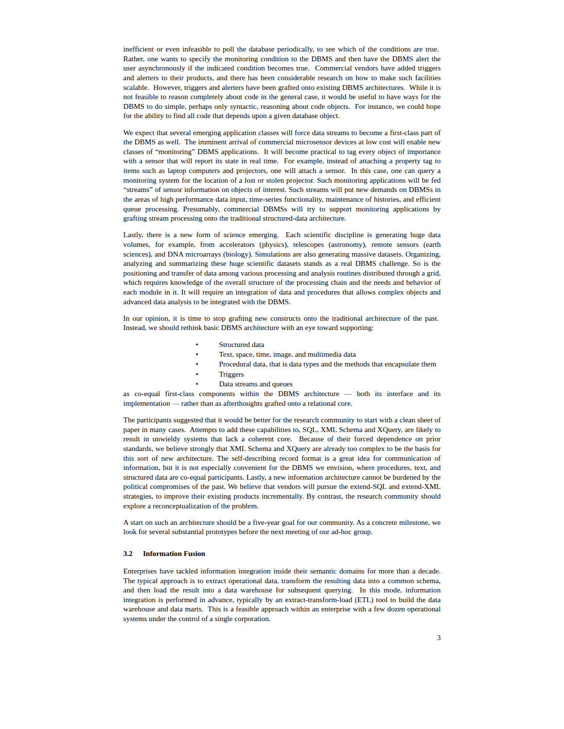inefficient or even infeasible to poll the database periodically, to see which of the conditions are true. Rather, one wants to specify the monitoring condition to the DBMS and then have the DBMS alert the user asynchronously if the indicated condition becomes true. Commercial vendors have added triggers and alerters to their products, and there has been considerable research on how to make such facilities scalable. However, triggers and alerters have been grafted onto existing DBMS architectures. While it is not feasible to reason completely about code in the general case, it would be useful to have ways for the DBMS to do simple, perhaps only syntactic, reasoning about code objects. For instance, we could hope for the ability to find all code that depends upon a given database object.
We expect that several emerging application classes will force data streams to become a first-class part of the DBMS as well. The imminent arrival of commercial microsensor devices at low cost will enable new classes of “monitoring” DBMS applications. It will become practical to tag every object of importance with a sensor that will report its state in real time. For example, instead of attaching a property tag to items such as laptop computers and projectors, one will attach a sensor. In this case, one can query a monitoring system for the location of a lost or stolen projector. Such monitoring applications will be fed “streams” of sensor information on objects of interest. Such streams will put new demands on DBMSs in the areas of high performance data input, time-series functionality, maintenance of histories, and efficient queue processing. Presumably, commercial DBMSs will try to support monitoring applications by grafting stream processing onto the traditional structured-data architecture.
Lastly, there is a new form of science emerging. Each scientific discipline is generating huge data volumes, for example, from accelerators (physics), telescopes (astronomy), remote sensors (earth sciences), and DNA microarrays (biology). Simulations are also generating massive datasets. Organizing, analyzing and summarizing these huge scientific datasets stands as a real DBMS challenge. So is the positioning and transfer of data among various processing and analysis routines distributed through a grid, which requires knowledge of the overall structure of the processing chain and the needs and behavior of each module in it. It will require an integration of data and procedures that allows complex objects and advanced data analysis to be integrated with the DBMS.
In our opinion, it is time to stop grafting new constructs onto the traditional architecture of the past. Instead, we should rethink basic DBMS architecture with an eye toward supporting:
Structured data
Text, space, time, image, and multimedia data
Procedural data, that is data types and the methods that encapsulate them
Triggers
Data streams and queues
as co-equal first-class components within the DBMS architecture — both its interface and its implementation — rather than as afterthoughts grafted onto a relational core.
The participants suggested that it would be better for the research community to start with a clean sheet of paper in many cases. Attempts to add these capabilities to, SQL, XML Schema and XQuery, are likely to result in unwieldy systems that lack a coherent core. Because of their forced dependence on prior standards, we believe strongly that XML Schema and XQuery are already too complex to be the basis for this sort of new architecture. The self-describing record format is a great idea for communication of information, but it is not especially convenient for the DBMS we envision, where procedures, text, and structured data are co-equal participants. Lastly, a new information architecture cannot be burdened by the political compromises of the past. We believe that vendors will pursue the extend-SQL and extend-XML strategies, to improve their existing products incrementally. By contrast, the research community should explore a reconceptualization of the problem.
A start on such an architecture should be a five-year goal for our community. As a concrete milestone, we look for several substantial prototypes before the next meeting of our ad-hoc group.
3.2 Information Fusion
Enterprises have tackled information integration inside their semantic domains for more than a decade. The typical approach is to extract operational data, transform the resulting data into a common schema, and then load the result into a data warehouse for subsequent querying. In this mode, information integration is performed in advance, typically by an extract-transform-load (ETL) tool to build the data warehouse and data marts. This is a feasible approach within an enterprise with a few dozen operational systems under the control of a single corporation.
3